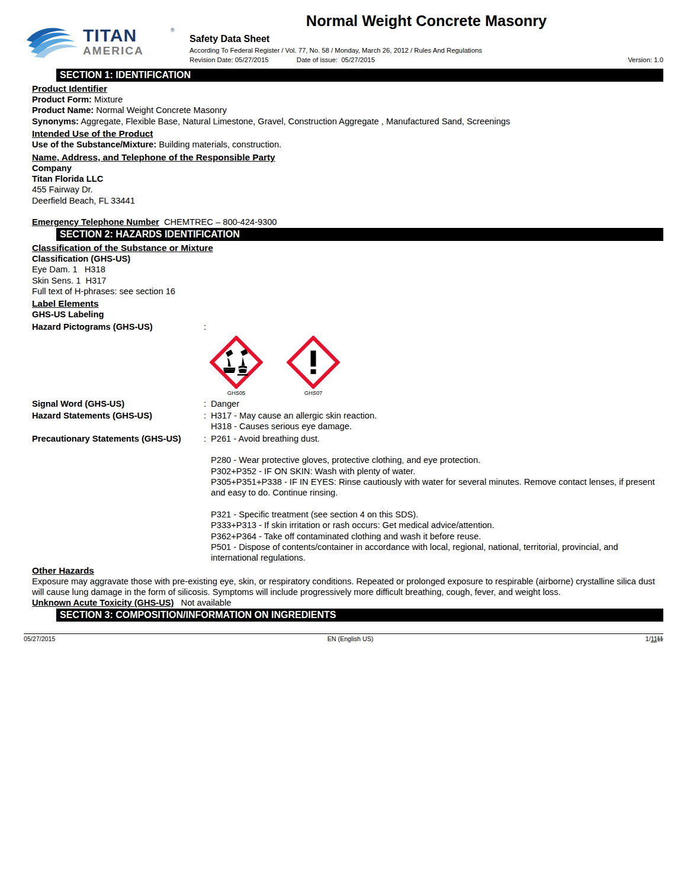TITAN ® AMERICA
Normal Weight Concrete Masonry
Safety Data Sheet
According To Federal Register / Vol. 77, No. 58 / Monday, March 26, 2012 / Rules And Regulations
Revision Date: 05/27/2015 Date of issue: 05/27/2015 Version: 1.0
SECTION 1: IDENTIFICATION
Product Identifier
Product Form: Mixture
Product Name: Normal Weight Concrete Masonry
Synonyms: Aggregate, Flexible Base, Natural Limestone, Gravel, Construction Aggregate , Manufactured Sand, Screenings
Intended Use of the Product
Use of the Substance/Mixture: Building materials, construction.
Name, Address, and Telephone of the Responsible Party
Company
Titan Florida LLC
455 Fairway Dr.
Deerfield Beach, FL 33441
Emergency Telephone Number CHEMTREC – 800-424-9300
SECTION 2: HAZARDS IDENTIFICATION
Classification of the Substance or Mixture
Classification (GHS-US)
Eye Dam. 1 H318
Skin Sens. 1 H317
Full text of H-phrases: see section 16
Label Elements
GHS-US Labeling
Hazard Pictograms (GHS-US)
:
GHS05
GHS07
Signal Word (GHS-US)
:
Danger
Hazard Statements (GHS-US)
:
H317 - May cause an allergic skin reaction.
H318 - Causes serious eye damage.
Precautionary Statements (GHS-US)
:
P261 - Avoid breathing dust.
P280 - Wear protective gloves, protective clothing, and eye protection.
P302+P352 - IF ON SKIN: Wash with plenty of water.
P305+P351+P338 - IF IN EYES: Rinse cautiously with water for several minutes. Remove contact lenses, if present and easy to do. Continue rinsing.
P321 - Specific treatment (see section 4 on this SDS).
P333+P313 - If skin irritation or rash occurs: Get medical advice/attention.
P362+P364 - Take off contaminated clothing and wash it before reuse.
P501 - Dispose of contents/container in accordance with local, regional, national, territorial, provincial, and international regulations.
Other Hazards
Exposure may aggravate those with pre-existing eye, skin, or respiratory conditions. Repeated or prolonged exposure to respirable (airborne) crystalline silica dust will cause lung damage in the form of silicosis. Symptoms will include progressively more difficult breathing, cough, fever, and weight loss.
Unknown Acute Toxicity (GHS-US) Not available
SECTION 3: COMPOSITION/INFORMATION ON INGREDIENTS
05/27/2015 EN (English US) 1/1111